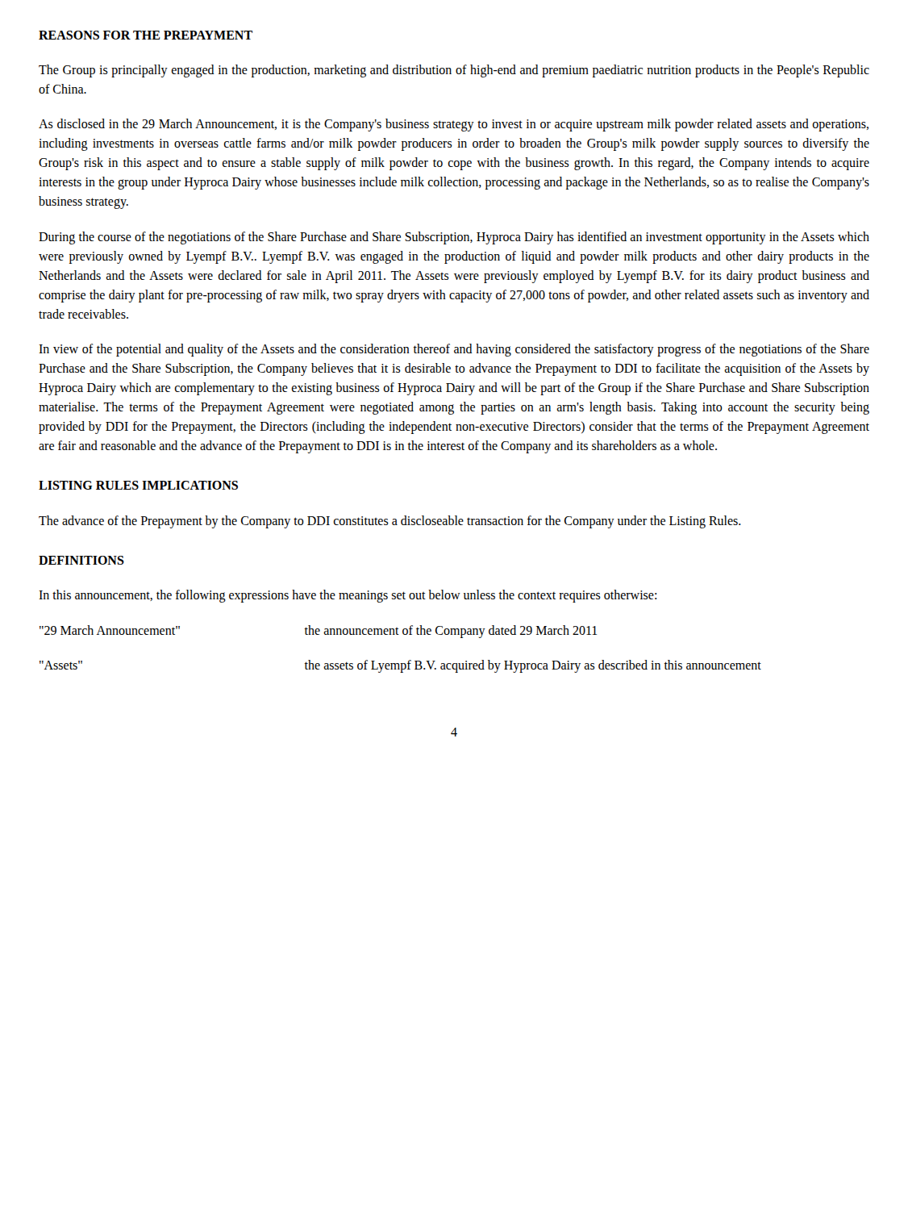REASONS FOR THE PREPAYMENT
The Group is principally engaged in the production, marketing and distribution of high-end and premium paediatric nutrition products in the People's Republic of China.
As disclosed in the 29 March Announcement, it is the Company's business strategy to invest in or acquire upstream milk powder related assets and operations, including investments in overseas cattle farms and/or milk powder producers in order to broaden the Group's milk powder supply sources to diversify the Group's risk in this aspect and to ensure a stable supply of milk powder to cope with the business growth. In this regard, the Company intends to acquire interests in the group under Hyproca Dairy whose businesses include milk collection, processing and package in the Netherlands, so as to realise the Company's business strategy.
During the course of the negotiations of the Share Purchase and Share Subscription, Hyproca Dairy has identified an investment opportunity in the Assets which were previously owned by Lyempf B.V.. Lyempf B.V. was engaged in the production of liquid and powder milk products and other dairy products in the Netherlands and the Assets were declared for sale in April 2011. The Assets were previously employed by Lyempf B.V. for its dairy product business and comprise the dairy plant for pre-processing of raw milk, two spray dryers with capacity of 27,000 tons of powder, and other related assets such as inventory and trade receivables.
In view of the potential and quality of the Assets and the consideration thereof and having considered the satisfactory progress of the negotiations of the Share Purchase and the Share Subscription, the Company believes that it is desirable to advance the Prepayment to DDI to facilitate the acquisition of the Assets by Hyproca Dairy which are complementary to the existing business of Hyproca Dairy and will be part of the Group if the Share Purchase and Share Subscription materialise. The terms of the Prepayment Agreement were negotiated among the parties on an arm's length basis. Taking into account the security being provided by DDI for the Prepayment, the Directors (including the independent non-executive Directors) consider that the terms of the Prepayment Agreement are fair and reasonable and the advance of the Prepayment to DDI is in the interest of the Company and its shareholders as a whole.
LISTING RULES IMPLICATIONS
The advance of the Prepayment by the Company to DDI constitutes a discloseable transaction for the Company under the Listing Rules.
DEFINITIONS
In this announcement, the following expressions have the meanings set out below unless the context requires otherwise:
| "29 March Announcement" | the announcement of the Company dated 29 March 2011 |
| "Assets" | the assets of Lyempf B.V. acquired by Hyproca Dairy as described in this announcement |
4